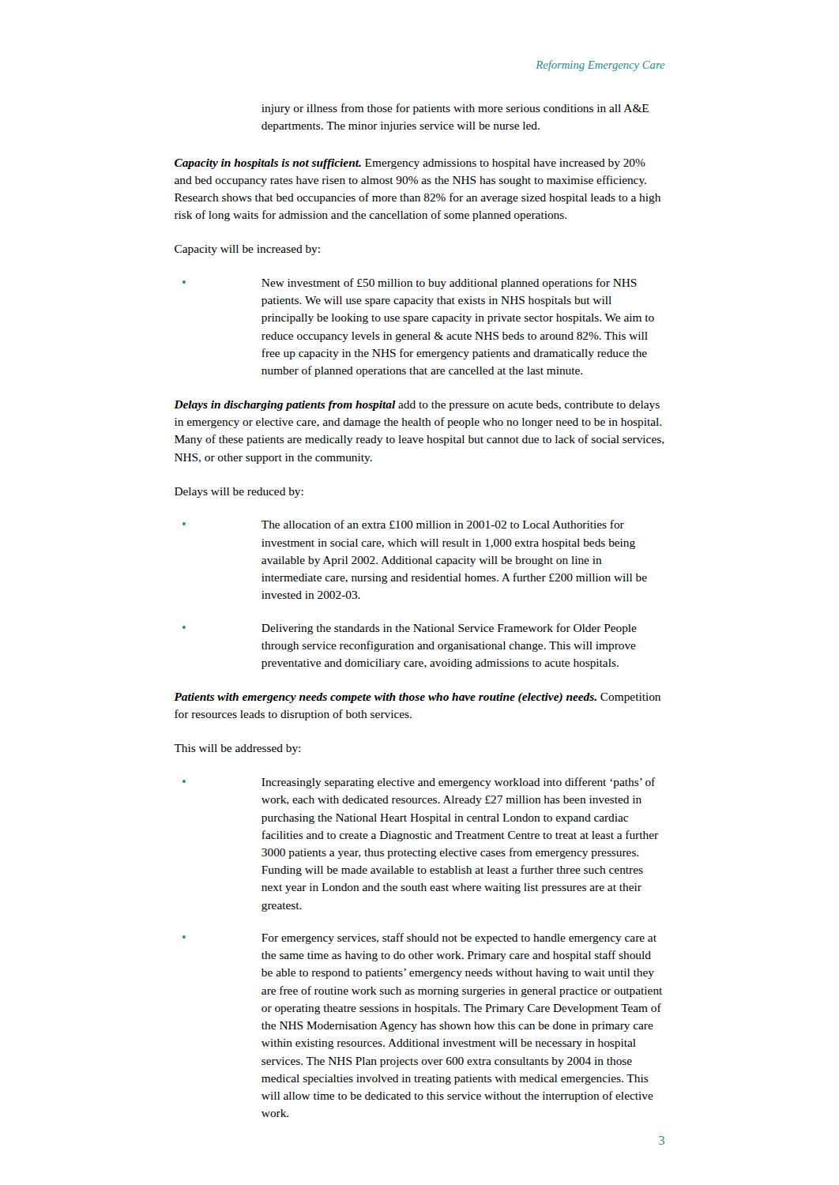Reforming Emergency Care
injury or illness from those for patients with more serious conditions in all A&E departments. The minor injuries service will be nurse led.
Capacity in hospitals is not sufficient. Emergency admissions to hospital have increased by 20% and bed occupancy rates have risen to almost 90% as the NHS has sought to maximise efficiency. Research shows that bed occupancies of more than 82% for an average sized hospital leads to a high risk of long waits for admission and the cancellation of some planned operations.
Capacity will be increased by:
New investment of £50 million to buy additional planned operations for NHS patients. We will use spare capacity that exists in NHS hospitals but will principally be looking to use spare capacity in private sector hospitals. We aim to reduce occupancy levels in general & acute NHS beds to around 82%. This will free up capacity in the NHS for emergency patients and dramatically reduce the number of planned operations that are cancelled at the last minute.
Delays in discharging patients from hospital add to the pressure on acute beds, contribute to delays in emergency or elective care, and damage the health of people who no longer need to be in hospital. Many of these patients are medically ready to leave hospital but cannot due to lack of social services, NHS, or other support in the community.
Delays will be reduced by:
The allocation of an extra £100 million in 2001-02 to Local Authorities for investment in social care, which will result in 1,000 extra hospital beds being available by April 2002. Additional capacity will be brought on line in intermediate care, nursing and residential homes. A further £200 million will be invested in 2002-03.
Delivering the standards in the National Service Framework for Older People through service reconfiguration and organisational change. This will improve preventative and domiciliary care, avoiding admissions to acute hospitals.
Patients with emergency needs compete with those who have routine (elective) needs. Competition for resources leads to disruption of both services.
This will be addressed by:
Increasingly separating elective and emergency workload into different ‘paths’ of work, each with dedicated resources. Already £27 million has been invested in purchasing the National Heart Hospital in central London to expand cardiac facilities and to create a Diagnostic and Treatment Centre to treat at least a further 3000 patients a year, thus protecting elective cases from emergency pressures. Funding will be made available to establish at least a further three such centres next year in London and the south east where waiting list pressures are at their greatest.
For emergency services, staff should not be expected to handle emergency care at the same time as having to do other work. Primary care and hospital staff should be able to respond to patients’ emergency needs without having to wait until they are free of routine work such as morning surgeries in general practice or outpatient or operating theatre sessions in hospitals. The Primary Care Development Team of the NHS Modernisation Agency has shown how this can be done in primary care within existing resources. Additional investment will be necessary in hospital services. The NHS Plan projects over 600 extra consultants by 2004 in those medical specialties involved in treating patients with medical emergencies. This will allow time to be dedicated to this service without the interruption of elective work.
3